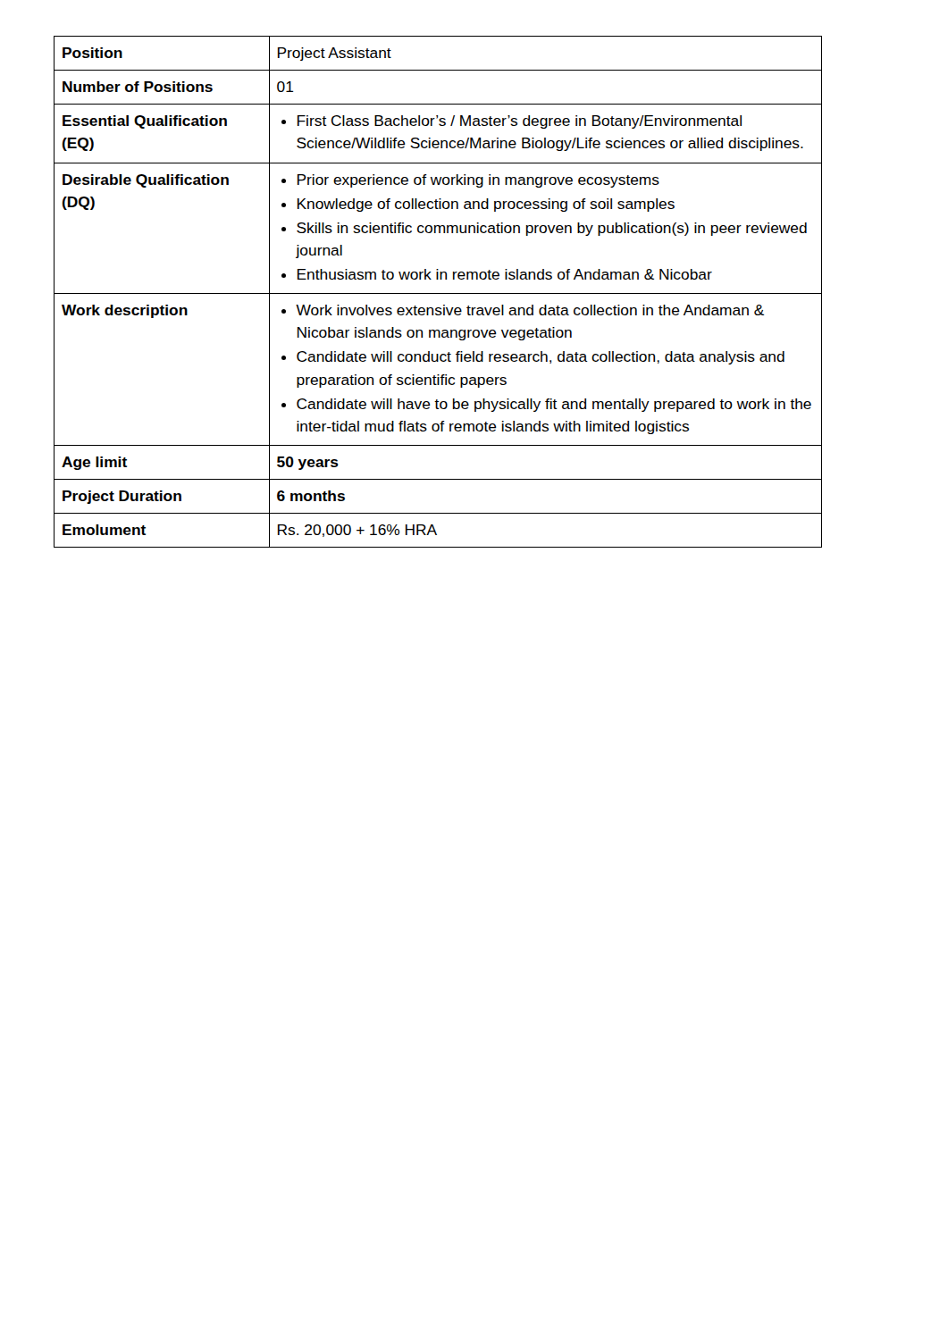| Position | Project Assistant |
| Number of Positions | 01 |
| Essential Qualification (EQ) | First Class Bachelor’s / Master’s degree in Botany/Environmental Science/Wildlife Science/Marine Biology/Life sciences or allied disciplines. |
| Desirable Qualification (DQ) | Prior experience of working in mangrove ecosystems Knowledge of collection and processing of soil samples Skills in scientific communication proven by publication(s) in peer reviewed journal Enthusiasm to work in remote islands of Andaman & Nicobar |
| Work description | Work involves extensive travel and data collection in the Andaman & Nicobar islands on mangrove vegetation Candidate will conduct field research, data collection, data analysis and preparation of scientific papers Candidate will have to be physically fit and mentally prepared to work in the inter-tidal mud flats of remote islands with limited logistics |
| Age limit | 50 years |
| Project Duration | 6 months |
| Emolument | Rs. 20,000 + 16% HRA |